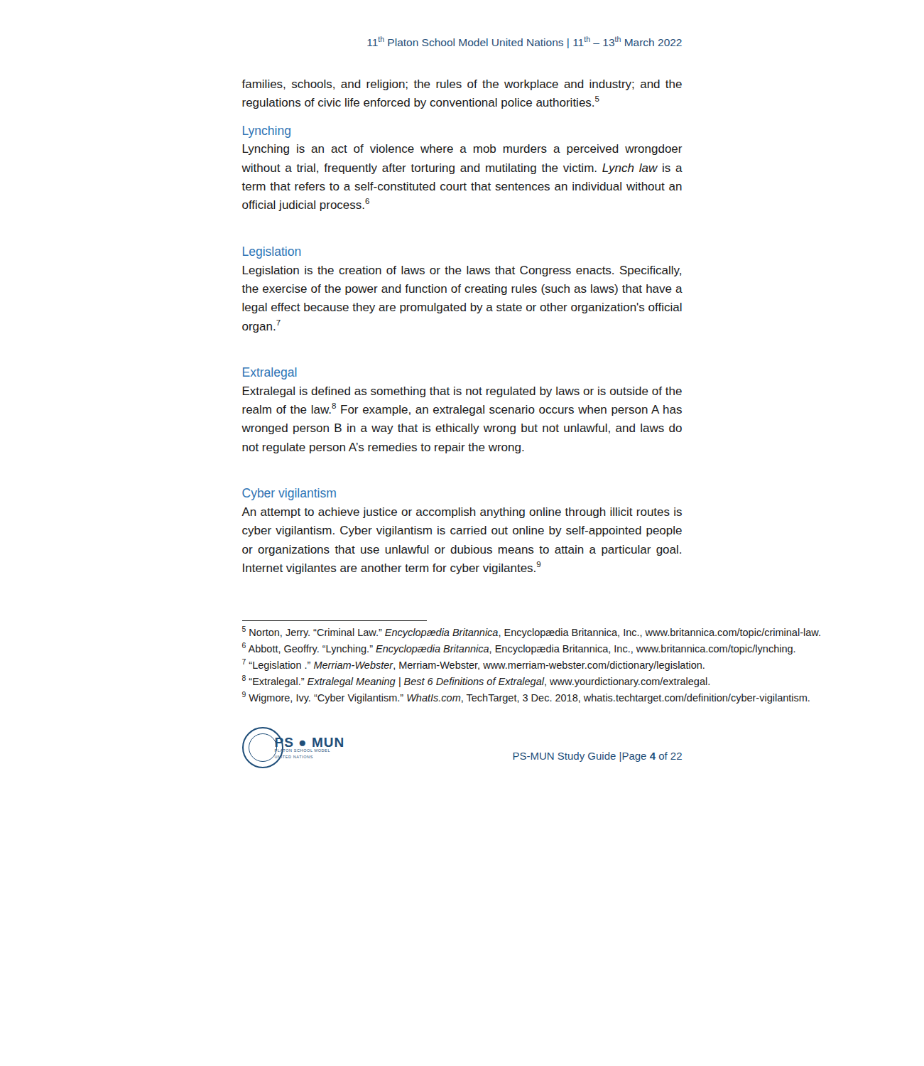11th Platon School Model United Nations | 11th – 13th March 2022
families, schools, and religion; the rules of the workplace and industry; and the regulations of civic life enforced by conventional police authorities.5
Lynching
Lynching is an act of violence where a mob murders a perceived wrongdoer without a trial, frequently after torturing and mutilating the victim. Lynch law is a term that refers to a self-constituted court that sentences an individual without an official judicial process.6
Legislation
Legislation is the creation of laws or the laws that Congress enacts. Specifically, the exercise of the power and function of creating rules (such as laws) that have a legal effect because they are promulgated by a state or other organization's official organ.7
Extralegal
Extralegal is defined as something that is not regulated by laws or is outside of the realm of the law.8 For example, an extralegal scenario occurs when person A has wronged person B in a way that is ethically wrong but not unlawful, and laws do not regulate person A’s remedies to repair the wrong.
Cyber vigilantism
An attempt to achieve justice or accomplish anything online through illicit routes is cyber vigilantism. Cyber vigilantism is carried out online by self-appointed people or organizations that use unlawful or dubious means to attain a particular goal. Internet vigilantes are another term for cyber vigilantes.9
5 Norton, Jerry. “Criminal Law.” Encyclopædia Britannica, Encyclopædia Britannica, Inc., www.britannica.com/topic/criminal-law.
6 Abbott, Geoffry. “Lynching.” Encyclopædia Britannica, Encyclopædia Britannica, Inc., www.britannica.com/topic/lynching.
7 “Legislation .” Merriam-Webster, Merriam-Webster, www.merriam-webster.com/dictionary/legislation.
8 “Extralegal.” Extralegal Meaning | Best 6 Definitions of Extralegal, www.yourdictionary.com/extralegal.
9 Wigmore, Ivy. “Cyber Vigilantism.” WhatIs.com, TechTarget, 3 Dec. 2018, whatis.techtarget.com/definition/cyber-vigilantism.
PS ● MUN
PLATON SCHOOL MODEL UNITED NATIONS
PS-MUN Study Guide |Page 4 of 22